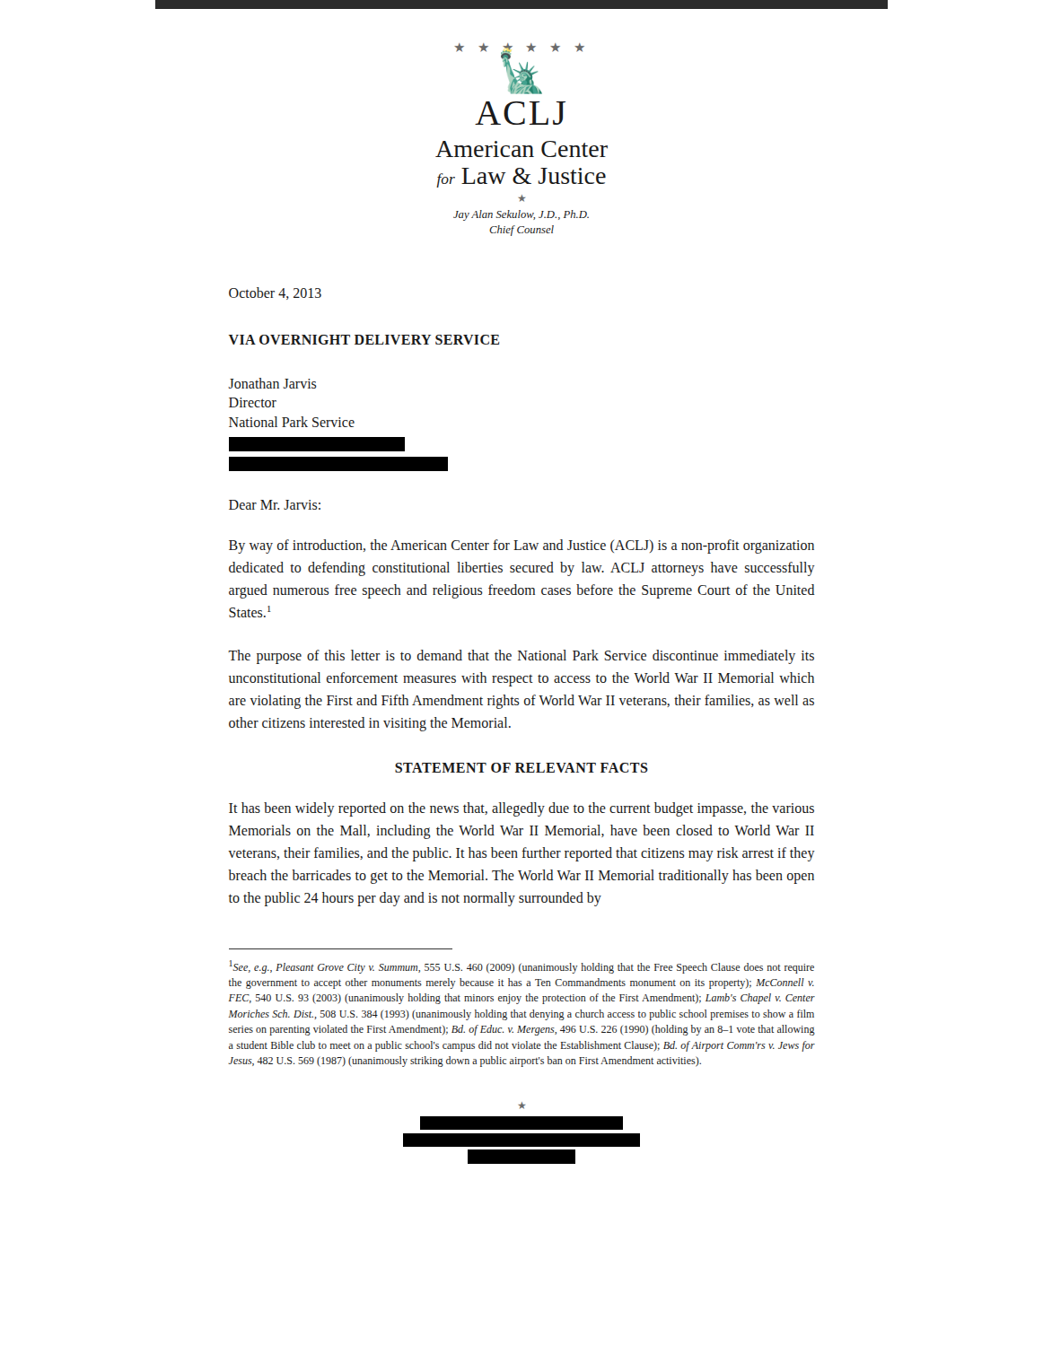★ ★ ★ ★ ★ ★
🗽
ACLJ
American Center
for Law & Justice
★
Jay Alan Sekulow, J.D., Ph.D.
Chief Counsel
October 4, 2013
VIA OVERNIGHT DELIVERY SERVICE
Jonathan Jarvis
Director
National Park Service
Dear Mr. Jarvis:
By way of introduction, the American Center for Law and Justice (ACLJ) is a non-profit organization dedicated to defending constitutional liberties secured by law. ACLJ attorneys have successfully argued numerous free speech and religious freedom cases before the Supreme Court of the United States.1
The purpose of this letter is to demand that the National Park Service discontinue immediately its unconstitutional enforcement measures with respect to access to the World War II Memorial which are violating the First and Fifth Amendment rights of World War II veterans, their families, as well as other citizens interested in visiting the Memorial.
STATEMENT OF RELEVANT FACTS
It has been widely reported on the news that, allegedly due to the current budget impasse, the various Memorials on the Mall, including the World War II Memorial, have been closed to World War II veterans, their families, and the public. It has been further reported that citizens may risk arrest if they breach the barricades to get to the Memorial. The World War II Memorial traditionally has been open to the public 24 hours per day and is not normally surrounded by
1 See, e.g., Pleasant Grove City v. Summum, 555 U.S. 460 (2009) (unanimously holding that the Free Speech Clause does not require the government to accept other monuments merely because it has a Ten Commandments monument on its property); McConnell v. FEC, 540 U.S. 93 (2003) (unanimously holding that minors enjoy the protection of the First Amendment); Lamb's Chapel v. Center Moriches Sch. Dist., 508 U.S. 384 (1993) (unanimously holding that denying a church access to public school premises to show a film series on parenting violated the First Amendment); Bd. of Educ. v. Mergens, 496 U.S. 226 (1990) (holding by an 8–1 vote that allowing a student Bible club to meet on a public school's campus did not violate the Establishment Clause); Bd. of Airport Comm'rs v. Jews for Jesus, 482 U.S. 569 (1987) (unanimously striking down a public airport's ban on First Amendment activities).
★